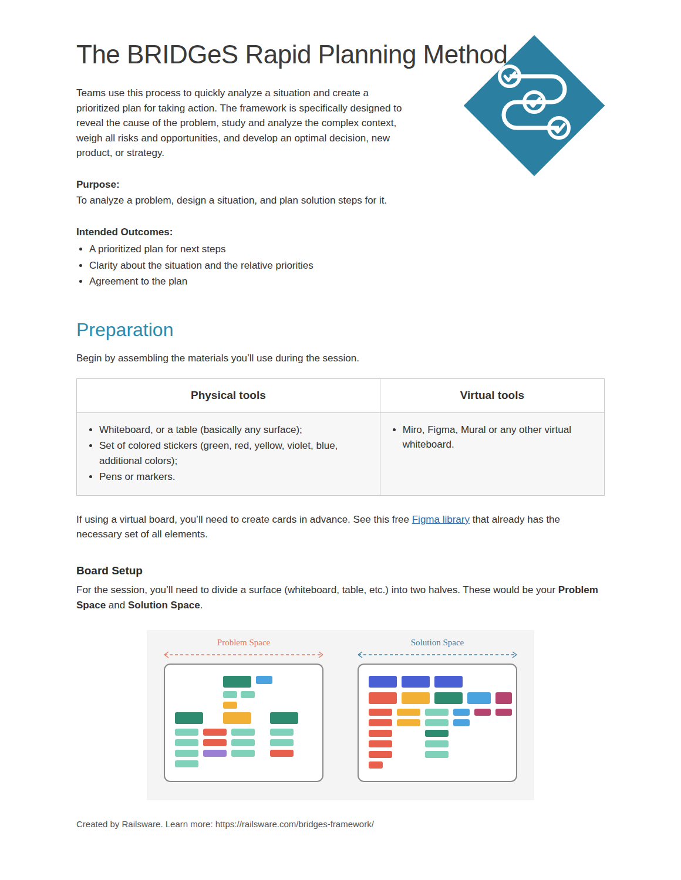The BRIDGeS Rapid Planning Method
Teams use this process to quickly analyze a situation and create a prioritized plan for taking action. The framework is specifically designed to reveal the cause of the problem, study and analyze the complex context, weigh all risks and opportunities, and develop an optimal decision, new product, or strategy.
Purpose:
To analyze a problem, design a situation, and plan solution steps for it.
Intended Outcomes:
A prioritized plan for next steps
Clarity about the situation and the relative priorities
Agreement to the plan
Preparation
Begin by assembling the materials you’ll use during the session.
| Physical tools | Virtual tools |
| --- | --- |
| Whiteboard, or a table (basically any surface); Set of colored stickers (green, red, yellow, violet, blue, additional colors); Pens or markers. | Miro, Figma, Mural or any other virtual whiteboard. |
If using a virtual board, you’ll need to create cards in advance. See this free Figma library that already has the necessary set of all elements.
Board Setup
For the session, you’ll need to divide a surface (whiteboard, table, etc.) into two halves. These would be your Problem Space and Solution Space.
Problem Space Solution Space
Created by Railsware. Learn more: https://railsware.com/bridges-framework/